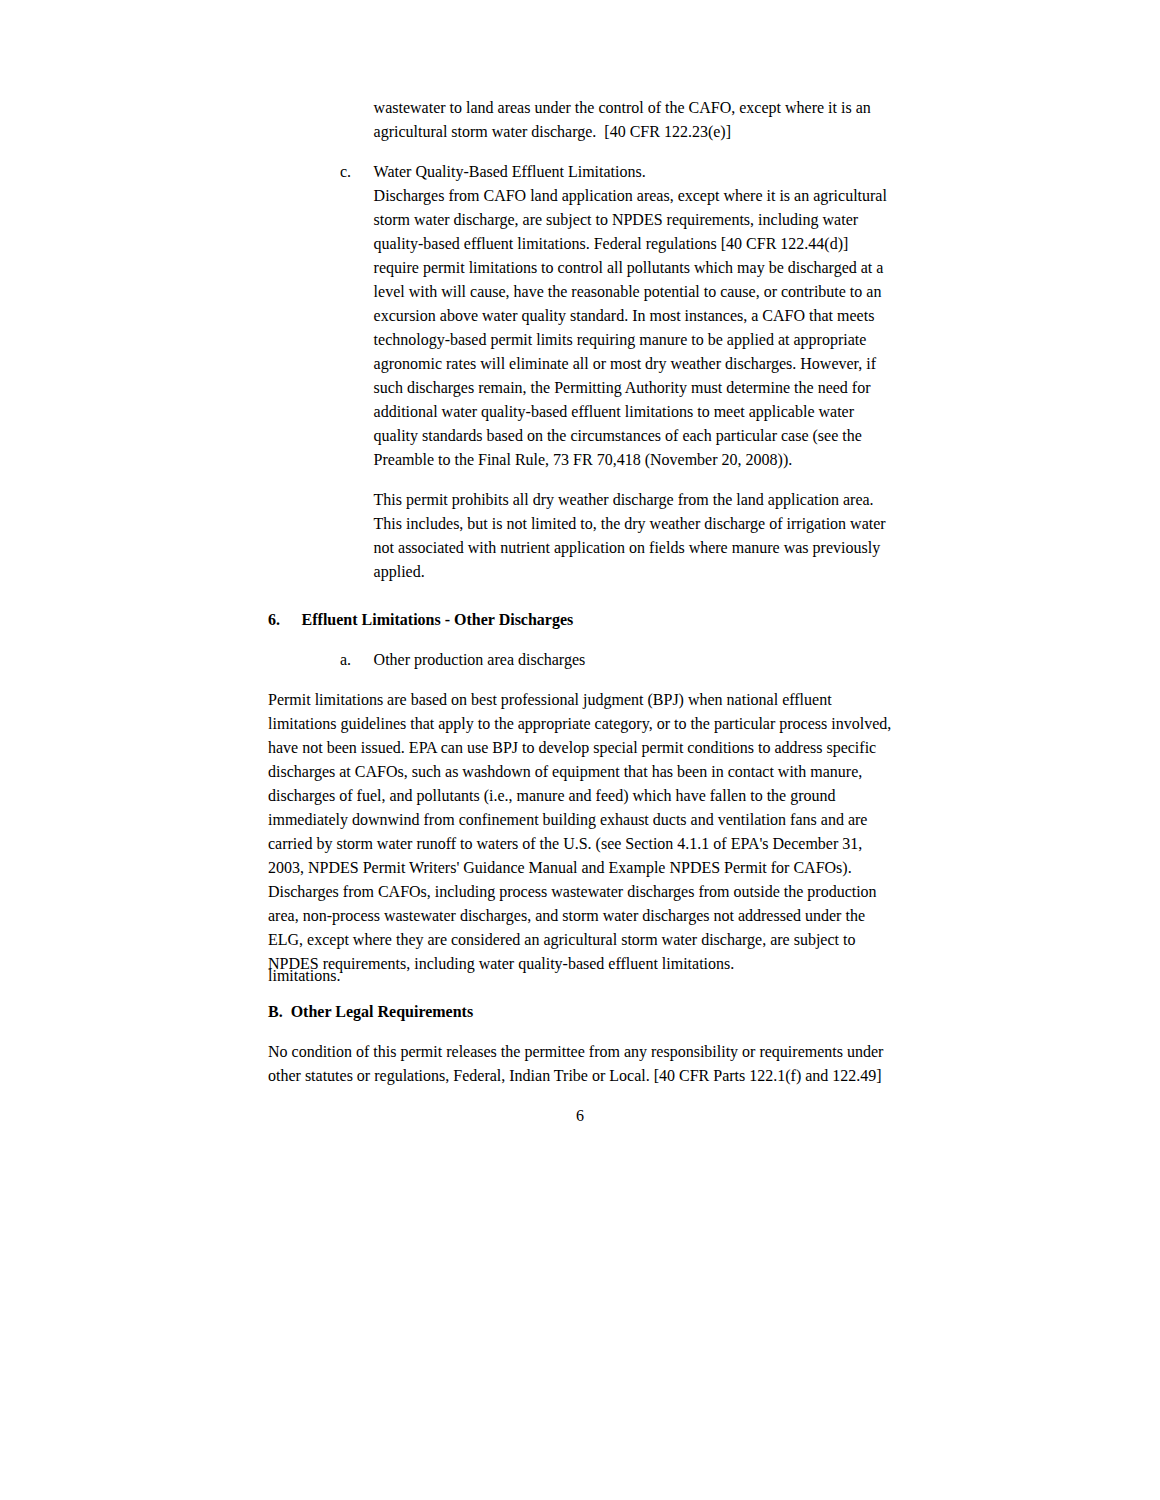wastewater to land areas under the control of the CAFO, except where it is an agricultural storm water discharge. [40 CFR 122.23(e)]
c.
Water Quality-Based Effluent Limitations.
Discharges from CAFO land application areas, except where it is an agricultural storm water discharge, are subject to NPDES requirements, including water quality-based effluent limitations. Federal regulations [40 CFR 122.44(d)] require permit limitations to control all pollutants which may be discharged at a level with will cause, have the reasonable potential to cause, or contribute to an excursion above water quality standard. In most instances, a CAFO that meets technology-based permit limits requiring manure to be applied at appropriate agronomic rates will eliminate all or most dry weather discharges. However, if such discharges remain, the Permitting Authority must determine the need for additional water quality-based effluent limitations to meet applicable water quality standards based on the circumstances of each particular case (see the Preamble to the Final Rule, 73 FR 70,418 (November 20, 2008)).
This permit prohibits all dry weather discharge from the land application area. This includes, but is not limited to, the dry weather discharge of irrigation water not associated with nutrient application on fields where manure was previously applied.
6. Effluent Limitations - Other Discharges
a.
Other production area discharges
Permit limitations are based on best professional judgment (BPJ) when national effluent limitations guidelines that apply to the appropriate category, or to the particular process involved, have not been issued. EPA can use BPJ to develop special permit conditions to address specific discharges at CAFOs, such as washdown of equipment that has been in contact with manure, discharges of fuel, and pollutants (i.e., manure and feed) which have fallen to the ground immediately downwind from confinement building exhaust ducts and ventilation fans and are carried by storm water runoff to waters of the U.S. (see Section 4.1.1 of EPA's December 31, 2003, NPDES Permit Writers' Guidance Manual and Example NPDES Permit for CAFOs). Discharges from CAFOs, including process wastewater discharges from outside the production area, non-process wastewater discharges, and storm water discharges not addressed under the ELG, except where they are considered an agricultural storm water discharge, are subject to NPDES requirements, including water quality-based effluent limitations.limitations.
B. Other Legal Requirements
No condition of this permit releases the permittee from any responsibility or requirements under other statutes or regulations, Federal, Indian Tribe or Local. [40 CFR Parts 122.1(f) and 122.49]
6